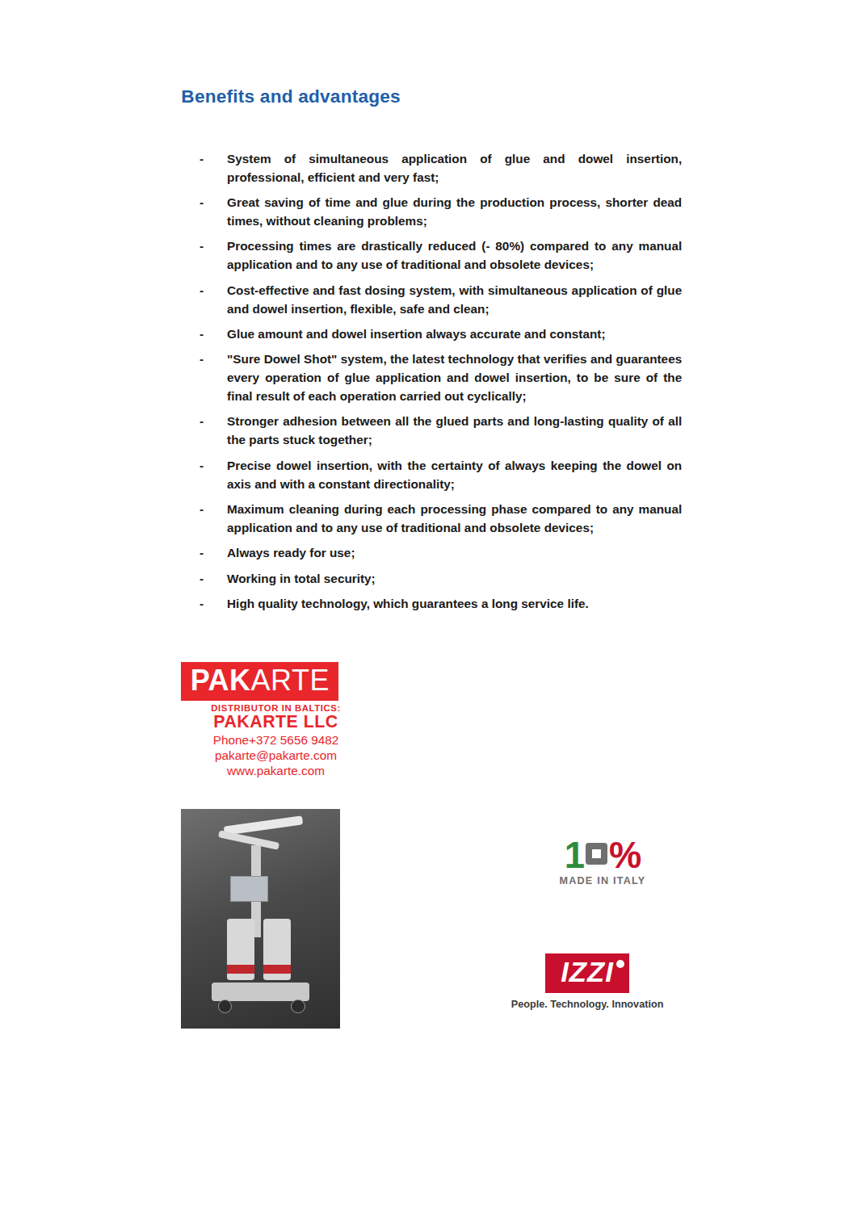Benefits and advantages
System of simultaneous application of glue and dowel insertion, professional, efficient and very fast;
Great saving of time and glue during the production process, shorter dead times, without cleaning problems;
Processing times are drastically reduced (- 80%) compared to any manual application and to any use of traditional and obsolete devices;
Cost-effective and fast dosing system, with simultaneous application of glue and dowel insertion, flexible, safe and clean;
Glue amount and dowel insertion always accurate and constant;
"Sure Dowel Shot" system, the latest technology that verifies and guarantees every operation of glue application and dowel insertion, to be sure of the final result of each operation carried out cyclically;
Stronger adhesion between all the glued parts and long-lasting quality of all the parts stuck together;
Precise dowel insertion, with the certainty of always keeping the dowel on axis and with a constant directionality;
Maximum cleaning during each processing phase compared to any manual application and to any use of traditional and obsolete devices;
Always ready for use;
Working in total security;
High quality technology, which guarantees a long service life.
PAKARTE
DISTRIBUTOR IN BALTICS:
PAKARTE LLC
Phone+372 5656 9482
pakarte@pakarte.com
www.pakarte.com
1 %
MADE IN ITALY
IZZI
People. Technology. Innovation